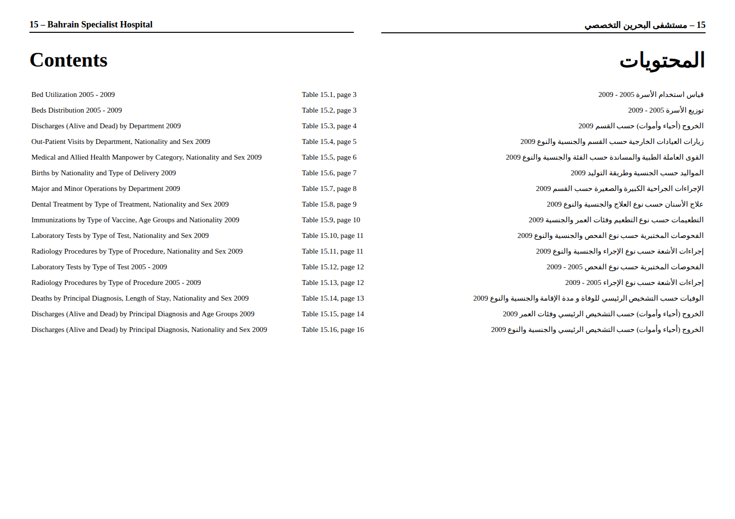15 – Bahrain Specialist Hospital
15 – مستشفى البحرين التخصصي
Contents
المحتويات
| Bed Utilization 2005 - 2009 | Table 15.1, page 3 | قياس استخدام الأسرة 2005 - 2009 |
| Beds Distribution 2005 - 2009 | Table 15.2, page 3 | توزيع الأسرة 2005 - 2009 |
| Discharges (Alive and Dead) by Department 2009 | Table 15.3, page 4 | الخروج (أحياء وأموات) حسب القسم 2009 |
| Out-Patient Visits by Department, Nationality and Sex 2009 | Table 15.4, page 5 | زيارات العيادات الخارجية حسب القسم والجنسية والنوع 2009 |
| Medical and Allied Health Manpower by Category, Nationality and Sex 2009 | Table 15.5, page 6 | القوى العاملة الطبية والمساندة حسب الفئة والجنسية والنوع 2009 |
| Births by Nationality and Type of Delivery 2009 | Table 15.6, page 7 | المواليد حسب الجنسية وطريقة التوليد 2009 |
| Major and Minor Operations by Department 2009 | Table 15.7, page 8 | الإجراءات الجراحية الكبيرة والصغيرة حسب القسم 2009 |
| Dental Treatment by Type of Treatment, Nationality and Sex 2009 | Table 15.8, page 9 | علاج الأسنان حسب نوع العلاج والجنسية والنوع 2009 |
| Immunizations by Type of Vaccine, Age Groups and Nationality 2009 | Table 15.9, page 10 | التطعيمات حسب نوع التطعيم وفئات العمر والجنسية 2009 |
| Laboratory Tests by Type of Test, Nationality and Sex 2009 | Table 15.10, page 11 | الفحوصات المختبرية حسب نوع الفحص والجنسية والنوع 2009 |
| Radiology Procedures by Type of Procedure, Nationality and Sex 2009 | Table 15.11, page 11 | إجراءات الأشعة حسب نوع الإجراء والجنسية والنوع 2009 |
| Laboratory Tests by Type of Test 2005 - 2009 | Table 15.12, page 12 | الفحوصات المختبرية حسب نوع الفحص 2005 - 2009 |
| Radiology Procedures by Type of Procedure 2005 - 2009 | Table 15.13, page 12 | إجراءات الأشعة حسب نوع الإجراء 2005 - 2009 |
| Deaths by Principal Diagnosis, Length of Stay, Nationality and Sex 2009 | Table 15.14, page 13 | الوفيات حسب التشخيص الرئيسي للوفاة و مدة الإقامة والجنسية والنوع 2009 |
| Discharges (Alive and Dead) by Principal Diagnosis and Age Groups 2009 | Table 15.15, page 14 | الخروج (أحياء وأموات) حسب التشخيص الرئيسي وفئات العمر 2009 |
| Discharges (Alive and Dead) by Principal Diagnosis, Nationality and Sex 2009 | Table 15.16, page 16 | الخروج (أحياء وأموات) حسب التشخيص الرئيسي والجنسية والنوع 2009 |